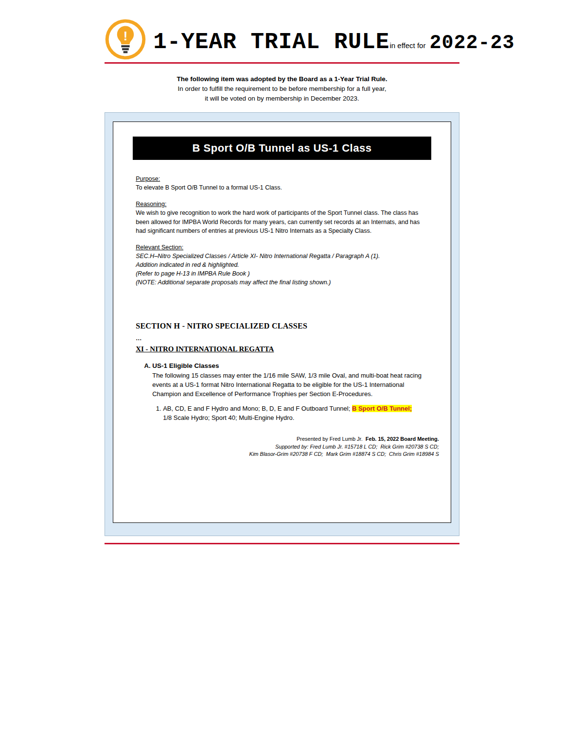!
1-YEAR TRIAL RULE
in effect for 2022-23
The following item was adopted by the Board as a 1-Year Trial Rule.
In order to fulfill the requirement to be before membership for a full year,
it will be voted on by membership in December 2023.
B Sport O/B Tunnel as US-1 Class
Purpose:
To elevate B Sport O/B Tunnel to a formal US-1 Class.
Reasoning:
We wish to give recognition to work the hard work of participants of the Sport Tunnel class. The class has been allowed for IMPBA World Records for many years, can currently set records at an Internats, and has had significant numbers of entries at previous US-1 Nitro Internats as a Specialty Class.
Relevant Section:
SEC.H–Nitro Specialized Classes / Article XI- Nitro International Regatta / Paragraph A (1).
Addition indicated in red & highlighted.
(Refer to page H-13 in IMPBA Rule Book )
(NOTE: Additional separate proposals may affect the final listing shown.)
SECTION H - NITRO SPECIALIZED CLASSES
...
XI - NITRO INTERNATIONAL REGATTA
US-1 Eligible Classes
The following 15 classes may enter the 1/16 mile SAW, 1/3 mile Oval, and multi-boat heat racing events at a US-1 format Nitro International Regatta to be eligible for the US-1 International Champion and Excellence of Performance Trophies per Section E-Procedures.
AB, CD, E and F Hydro and Mono; B, D, E and F Outboard Tunnel; B Sport O/B Tunnel;
1/8 Scale Hydro; Sport 40; Multi-Engine Hydro.
Presented by Fred Lumb Jr. Feb. 15, 2022 Board Meeting.
Supported by: Fred Lumb Jr. #15718 L CD; Rick Grim #20738 S CD;
Kim Blasor-Grim #20738 F CD; Mark Grim #18874 S CD; Chris Grim #18984 S